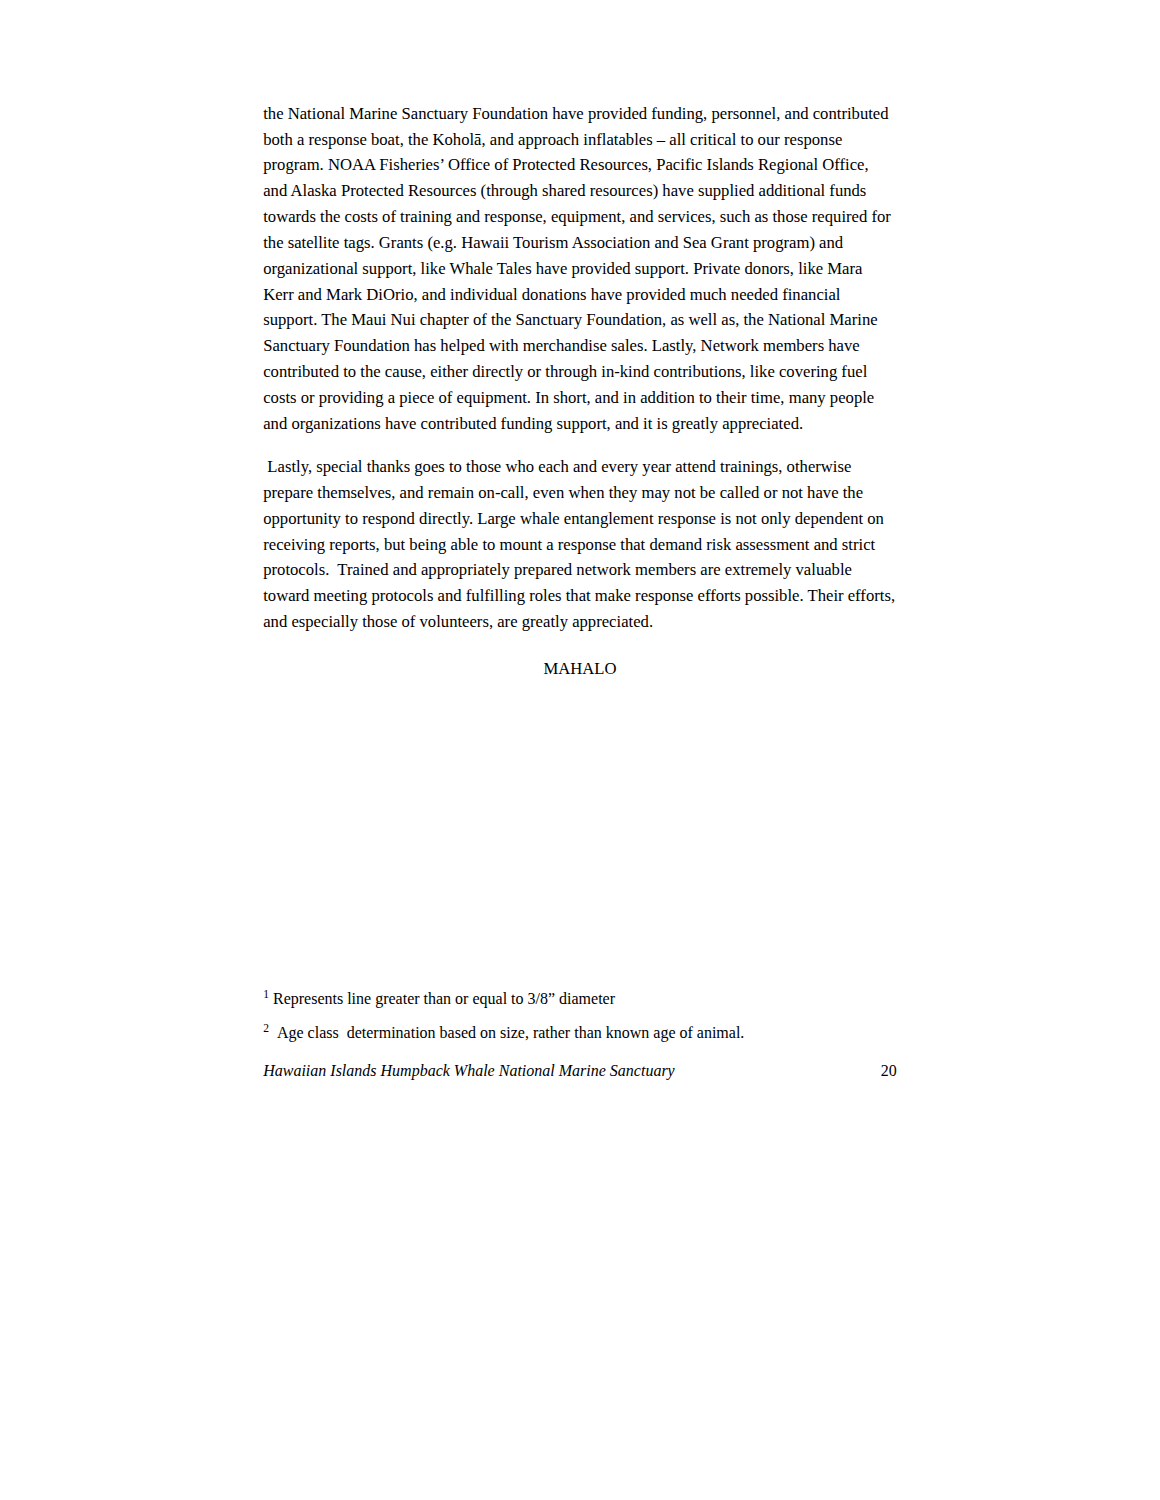the National Marine Sanctuary Foundation have provided funding, personnel, and contributed both a response boat, the Koholā, and approach inflatables – all critical to our response program. NOAA Fisheries’ Office of Protected Resources, Pacific Islands Regional Office, and Alaska Protected Resources (through shared resources) have supplied additional funds towards the costs of training and response, equipment, and services, such as those required for the satellite tags. Grants (e.g. Hawaii Tourism Association and Sea Grant program) and organizational support, like Whale Tales have provided support. Private donors, like Mara Kerr and Mark DiOrio, and individual donations have provided much needed financial support. The Maui Nui chapter of the Sanctuary Foundation, as well as, the National Marine Sanctuary Foundation has helped with merchandise sales. Lastly, Network members have contributed to the cause, either directly or through in-kind contributions, like covering fuel costs or providing a piece of equipment. In short, and in addition to their time, many people and organizations have contributed funding support, and it is greatly appreciated.
Lastly, special thanks goes to those who each and every year attend trainings, otherwise prepare themselves, and remain on-call, even when they may not be called or not have the opportunity to respond directly. Large whale entanglement response is not only dependent on receiving reports, but being able to mount a response that demand risk assessment and strict protocols. Trained and appropriately prepared network members are extremely valuable toward meeting protocols and fulfilling roles that make response efforts possible. Their efforts, and especially those of volunteers, are greatly appreciated.
MAHALO
1 Represents line greater than or equal to 3/8” diameter
2 Age class determination based on size, rather than known age of animal.
Hawaiian Islands Humpback Whale National Marine Sanctuary 20